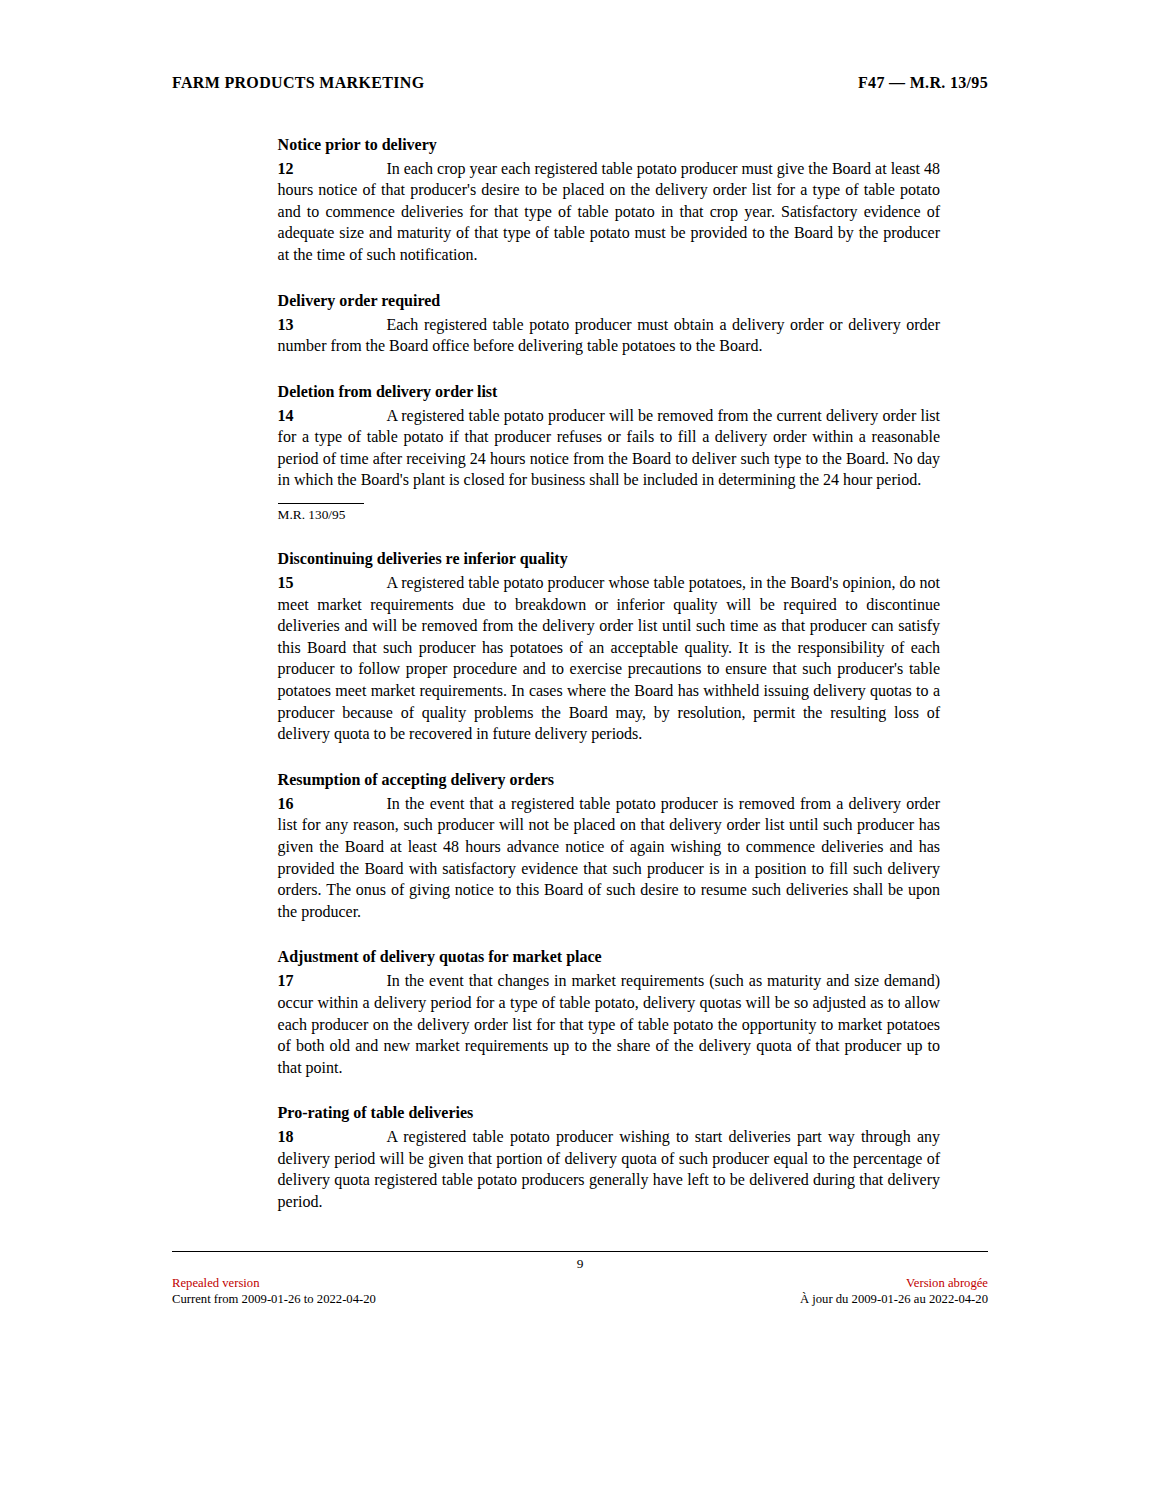Farm Products Marketing
F47 — M.R. 13/95
Notice prior to delivery
12 In each crop year each registered table potato producer must give the Board at least 48 hours notice of that producer's desire to be placed on the delivery order list for a type of table potato and to commence deliveries for that type of table potato in that crop year. Satisfactory evidence of adequate size and maturity of that type of table potato must be provided to the Board by the producer at the time of such notification.
Delivery order required
13 Each registered table potato producer must obtain a delivery order or delivery order number from the Board office before delivering table potatoes to the Board.
Deletion from delivery order list
14 A registered table potato producer will be removed from the current delivery order list for a type of table potato if that producer refuses or fails to fill a delivery order within a reasonable period of time after receiving 24 hours notice from the Board to deliver such type to the Board. No day in which the Board's plant is closed for business shall be included in determining the 24 hour period.
M.R. 130/95
Discontinuing deliveries re inferior quality
15 A registered table potato producer whose table potatoes, in the Board's opinion, do not meet market requirements due to breakdown or inferior quality will be required to discontinue deliveries and will be removed from the delivery order list until such time as that producer can satisfy this Board that such producer has potatoes of an acceptable quality. It is the responsibility of each producer to follow proper procedure and to exercise precautions to ensure that such producer's table potatoes meet market requirements. In cases where the Board has withheld issuing delivery quotas to a producer because of quality problems the Board may, by resolution, permit the resulting loss of delivery quota to be recovered in future delivery periods.
Resumption of accepting delivery orders
16 In the event that a registered table potato producer is removed from a delivery order list for any reason, such producer will not be placed on that delivery order list until such producer has given the Board at least 48 hours advance notice of again wishing to commence deliveries and has provided the Board with satisfactory evidence that such producer is in a position to fill such delivery orders. The onus of giving notice to this Board of such desire to resume such deliveries shall be upon the producer.
Adjustment of delivery quotas for market place
17 In the event that changes in market requirements (such as maturity and size demand) occur within a delivery period for a type of table potato, delivery quotas will be so adjusted as to allow each producer on the delivery order list for that type of table potato the opportunity to market potatoes of both old and new market requirements up to the share of the delivery quota of that producer up to that point.
Pro-rating of table deliveries
18 A registered table potato producer wishing to start deliveries part way through any delivery period will be given that portion of delivery quota of such producer equal to the percentage of delivery quota registered table potato producers generally have left to be delivered during that delivery period.
9
Repealed version
Current from 2009-01-26 to 2022-04-20
Version abrogée
À jour du 2009-01-26 au 2022-04-20